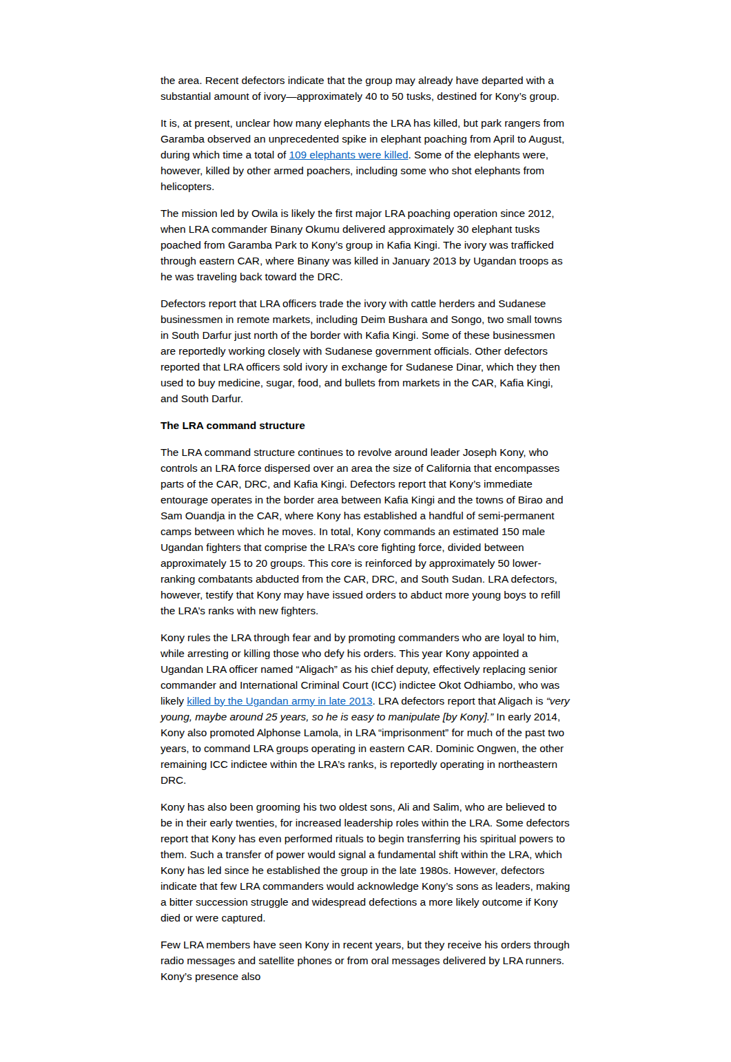the area. Recent defectors indicate that the group may already have departed with a substantial amount of ivory—approximately 40 to 50 tusks, destined for Kony’s group.
It is, at present, unclear how many elephants the LRA has killed, but park rangers from Garamba observed an unprecedented spike in elephant poaching from April to August, during which time a total of 109 elephants were killed. Some of the elephants were, however, killed by other armed poachers, including some who shot elephants from helicopters.
The mission led by Owila is likely the first major LRA poaching operation since 2012, when LRA commander Binany Okumu delivered approximately 30 elephant tusks poached from Garamba Park to Kony’s group in Kafia Kingi. The ivory was trafficked through eastern CAR, where Binany was killed in January 2013 by Ugandan troops as he was traveling back toward the DRC.
Defectors report that LRA officers trade the ivory with cattle herders and Sudanese businessmen in remote markets, including Deim Bushara and Songo, two small towns in South Darfur just north of the border with Kafia Kingi. Some of these businessmen are reportedly working closely with Sudanese government officials. Other defectors reported that LRA officers sold ivory in exchange for Sudanese Dinar, which they then used to buy medicine, sugar, food, and bullets from markets in the CAR, Kafia Kingi, and South Darfur.
The LRA command structure
The LRA command structure continues to revolve around leader Joseph Kony, who controls an LRA force dispersed over an area the size of California that encompasses parts of the CAR, DRC, and Kafia Kingi. Defectors report that Kony’s immediate entourage operates in the border area between Kafia Kingi and the towns of Birao and Sam Ouandja in the CAR, where Kony has established a handful of semi-permanent camps between which he moves. In total, Kony commands an estimated 150 male Ugandan fighters that comprise the LRA’s core fighting force, divided between approximately 15 to 20 groups. This core is reinforced by approximately 50 lower-ranking combatants abducted from the CAR, DRC, and South Sudan. LRA defectors, however, testify that Kony may have issued orders to abduct more young boys to refill the LRA’s ranks with new fighters.
Kony rules the LRA through fear and by promoting commanders who are loyal to him, while arresting or killing those who defy his orders. This year Kony appointed a Ugandan LRA officer named “Aligach” as his chief deputy, effectively replacing senior commander and International Criminal Court (ICC) indictee Okot Odhiambo, who was likely killed by the Ugandan army in late 2013. LRA defectors report that Aligach is “very young, maybe around 25 years, so he is easy to manipulate [by Kony].” In early 2014, Kony also promoted Alphonse Lamola, in LRA “imprisonment” for much of the past two years, to command LRA groups operating in eastern CAR. Dominic Ongwen, the other remaining ICC indictee within the LRA’s ranks, is reportedly operating in northeastern DRC.
Kony has also been grooming his two oldest sons, Ali and Salim, who are believed to be in their early twenties, for increased leadership roles within the LRA. Some defectors report that Kony has even performed rituals to begin transferring his spiritual powers to them. Such a transfer of power would signal a fundamental shift within the LRA, which Kony has led since he established the group in the late 1980s. However, defectors indicate that few LRA commanders would acknowledge Kony’s sons as leaders, making a bitter succession struggle and widespread defections a more likely outcome if Kony died or were captured.
Few LRA members have seen Kony in recent years, but they receive his orders through radio messages and satellite phones or from oral messages delivered by LRA runners. Kony’s presence also